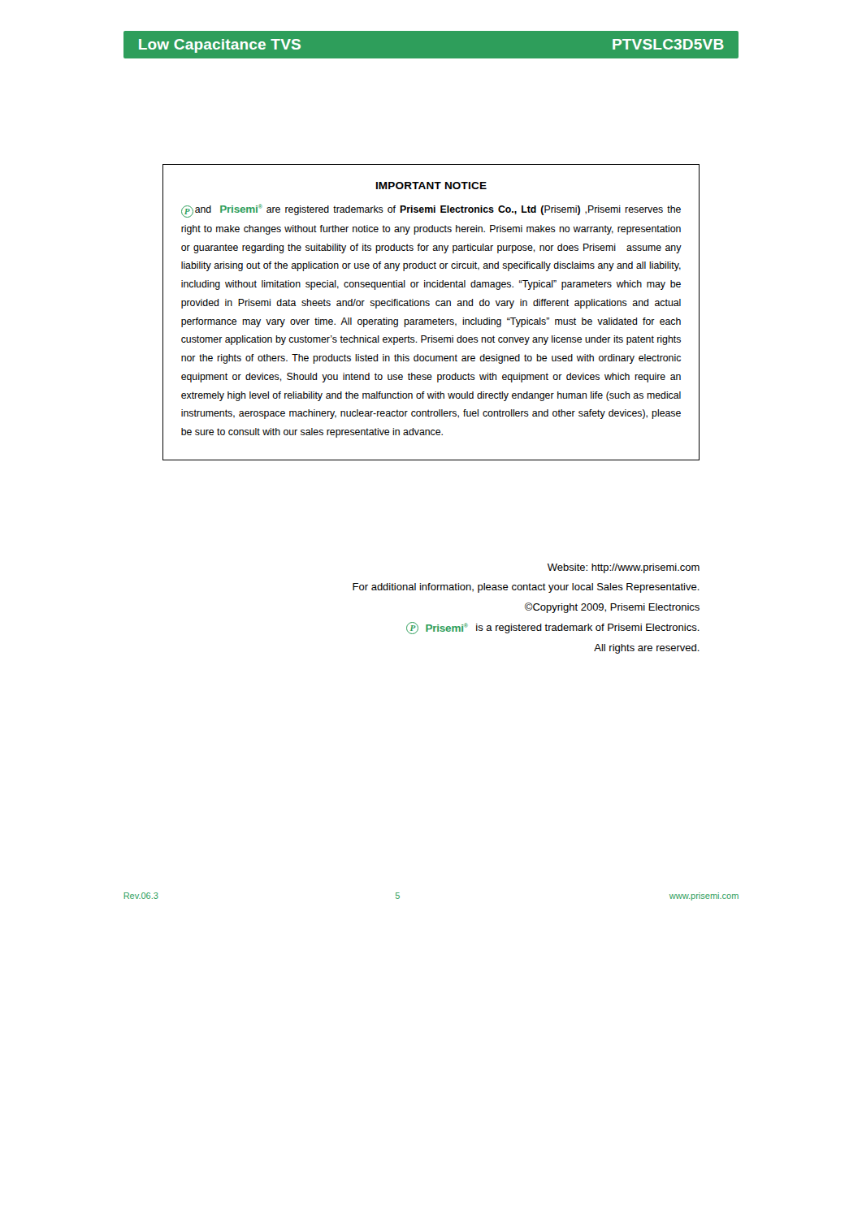Low Capacitance TVS PTVSLC3D5VB
IMPORTANT NOTICE
Pand Prisemi® are registered trademarks of Prisemi Electronics Co., Ltd (Prisemi) ,Prisemi reserves the right to make changes without further notice to any products herein. Prisemi makes no warranty, representation or guarantee regarding the suitability of its products for any particular purpose, nor does Prisemi assume any liability arising out of the application or use of any product or circuit, and specifically disclaims any and all liability, including without limitation special, consequential or incidental damages. “Typical” parameters which may be provided in Prisemi data sheets and/or specifications can and do vary in different applications and actual performance may vary over time. All operating parameters, including “Typicals” must be validated for each customer application by customer’s technical experts. Prisemi does not convey any license under its patent rights nor the rights of others. The products listed in this document are designed to be used with ordinary electronic equipment or devices, Should you intend to use these products with equipment or devices which require an extremely high level of reliability and the malfunction of with would directly endanger human life (such as medical instruments, aerospace machinery, nuclear-reactor controllers, fuel controllers and other safety devices), please be sure to consult with our sales representative in advance.
Website: http://www.prisemi.com
For additional information, please contact your local Sales Representative.
©Copyright 2009, Prisemi Electronics
PPrisemi® is a registered trademark of Prisemi Electronics.
All rights are reserved.
Rev.06.3 5 www.prisemi.com